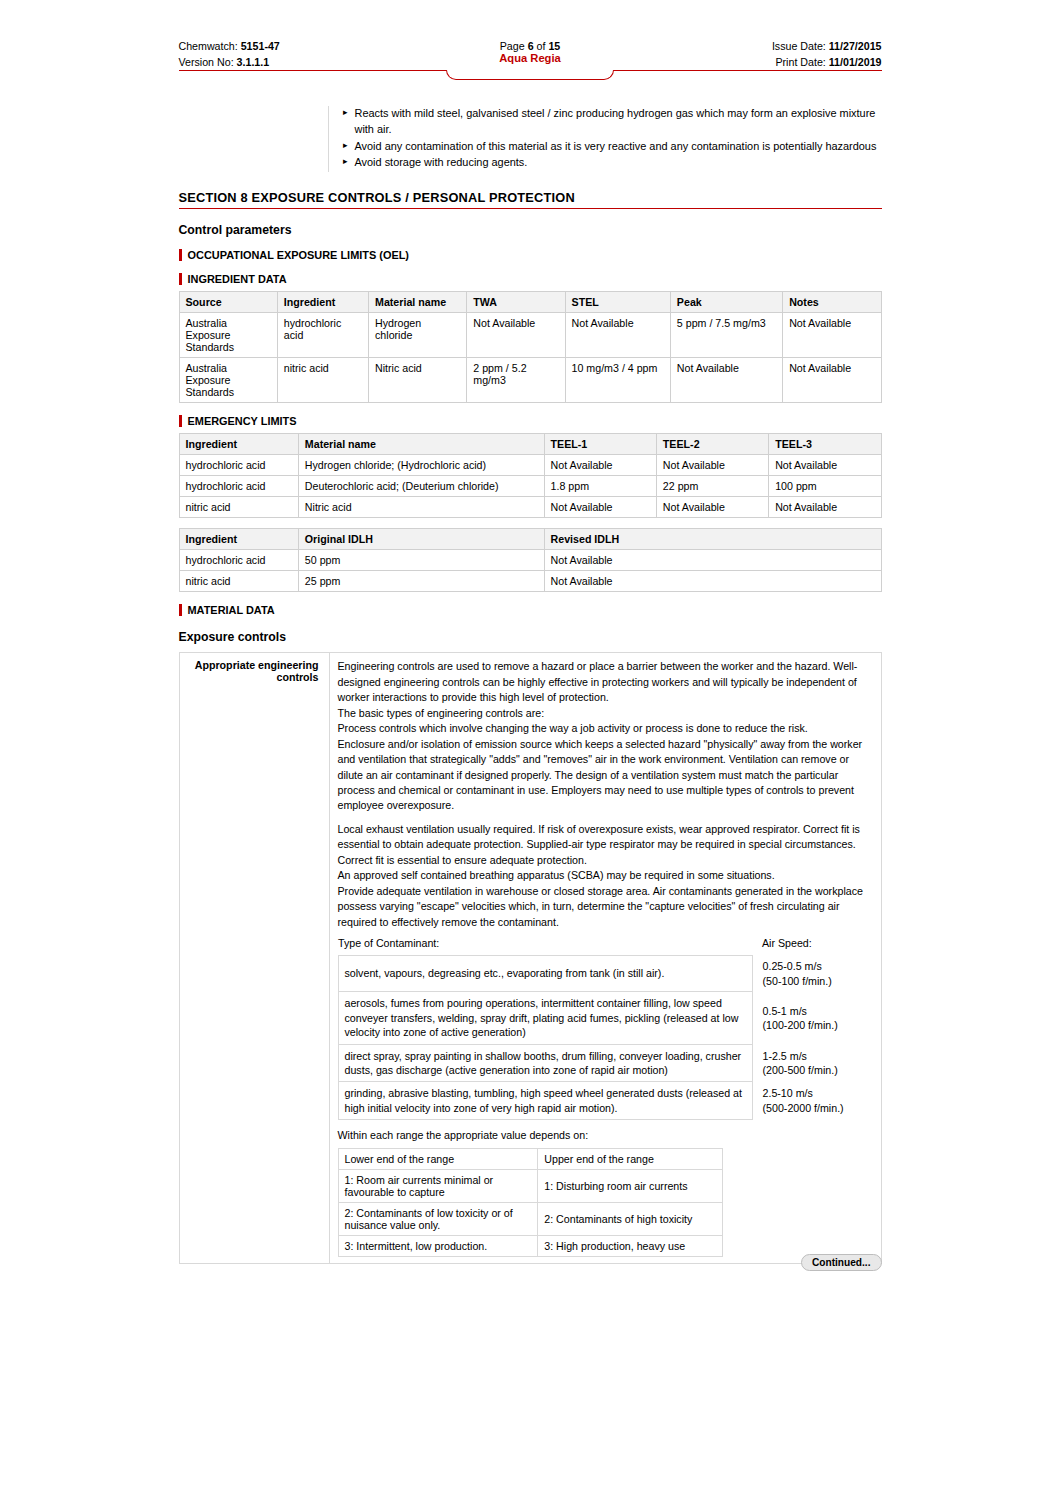Chemwatch: 5151-47
Version No: 3.1.1.1
Page 6 of 15
Issue Date: 11/27/2015
Print Date: 11/01/2019
Aqua Regia
Reacts with mild steel, galvanised steel / zinc producing hydrogen gas which may form an explosive mixture with air.
Avoid any contamination of this material as it is very reactive and any contamination is potentially hazardous
Avoid storage with reducing agents.
SECTION 8 EXPOSURE CONTROLS / PERSONAL PROTECTION
Control parameters
OCCUPATIONAL EXPOSURE LIMITS (OEL)
INGREDIENT DATA
| Source | Ingredient | Material name | TWA | STEL | Peak | Notes |
| --- | --- | --- | --- | --- | --- | --- |
| Australia Exposure Standards | hydrochloric acid | Hydrogen chloride | Not Available | Not Available | 5 ppm / 7.5 mg/m3 | Not Available |
| Australia Exposure Standards | nitric acid | Nitric acid | 2 ppm / 5.2 mg/m3 | 10 mg/m3 / 4 ppm | Not Available | Not Available |
EMERGENCY LIMITS
| Ingredient | Material name | TEEL-1 | TEEL-2 | TEEL-3 |
| --- | --- | --- | --- | --- |
| hydrochloric acid | Hydrogen chloride; (Hydrochloric acid) | Not Available | Not Available | Not Available |
| hydrochloric acid | Deuterochloric acid; (Deuterium chloride) | 1.8 ppm | 22 ppm | 100 ppm |
| nitric acid | Nitric acid | Not Available | Not Available | Not Available |
| Ingredient | Original IDLH | Revised IDLH |
| --- | --- | --- |
| hydrochloric acid | 50 ppm | Not Available |
| nitric acid | 25 ppm | Not Available |
MATERIAL DATA
Exposure controls
| Appropriate engineering controls | Engineering controls are used to remove a hazard or place a barrier between the worker and the hazard. Well-designed engineering controls can be highly effective in protecting workers and will typically be independent of worker interactions to provide this high level of protection. The basic types of engineering controls are: Process controls which involve changing the way a job activity or process is done to reduce the risk. Enclosure and/or isolation of emission source which keeps a selected hazard "physically" away from the worker and ventilation that strategically "adds" and "removes" air in the work environment. Ventilation can remove or dilute an air contaminant if designed properly. The design of a ventilation system must match the particular process and chemical or contaminant in use. Employers may need to use multiple types of controls to prevent employee overexposure. Local exhaust ventilation usually required. If risk of overexposure exists, wear approved respirator. Correct fit is essential to obtain adequate protection. Supplied-air type respirator may be required in special circumstances. Correct fit is essential to ensure adequate protection. An approved self contained breathing apparatus (SCBA) may be required in some situations. Provide adequate ventilation in warehouse or closed storage area. Air contaminants generated in the workplace possess varying "escape" velocities which, in turn, determine the "capture velocities" of fresh circulating air required to effectively remove the contaminant. / Type of Contaminant: / Air Speed: / / solvent, vapours, degreasing etc., evaporating from tank (in still air). / 0.25-0.5 m/s (50-100 f/min.) / / aerosols, fumes from pouring operations, intermittent container filling, low speed conveyer transfers, welding, spray drift, plating acid fumes, pickling (released at low velocity into zone of active generation) / 0.5-1 m/s (100-200 f/min.) / / direct spray, spray painting in shallow booths, drum filling, conveyer loading, crusher dusts, gas discharge (active generation into zone of rapid air motion) / 1-2.5 m/s (200-500 f/min.) / / grinding, abrasive blasting, tumbling, high speed wheel generated dusts (released at high initial velocity into zone of very high rapid air motion). / 2.5-10 m/s (500-2000 f/min.) / Within each range the appropriate value depends on: / Lower end of the range / Upper end of the range / / 1: Room air currents minimal or favourable to capture / 1: Disturbing room air currents / / 2: Contaminants of low toxicity or of nuisance value only. / 2: Contaminants of high toxicity / / 3: Intermittent, low production. / 3: High production, heavy use / |
Continued...